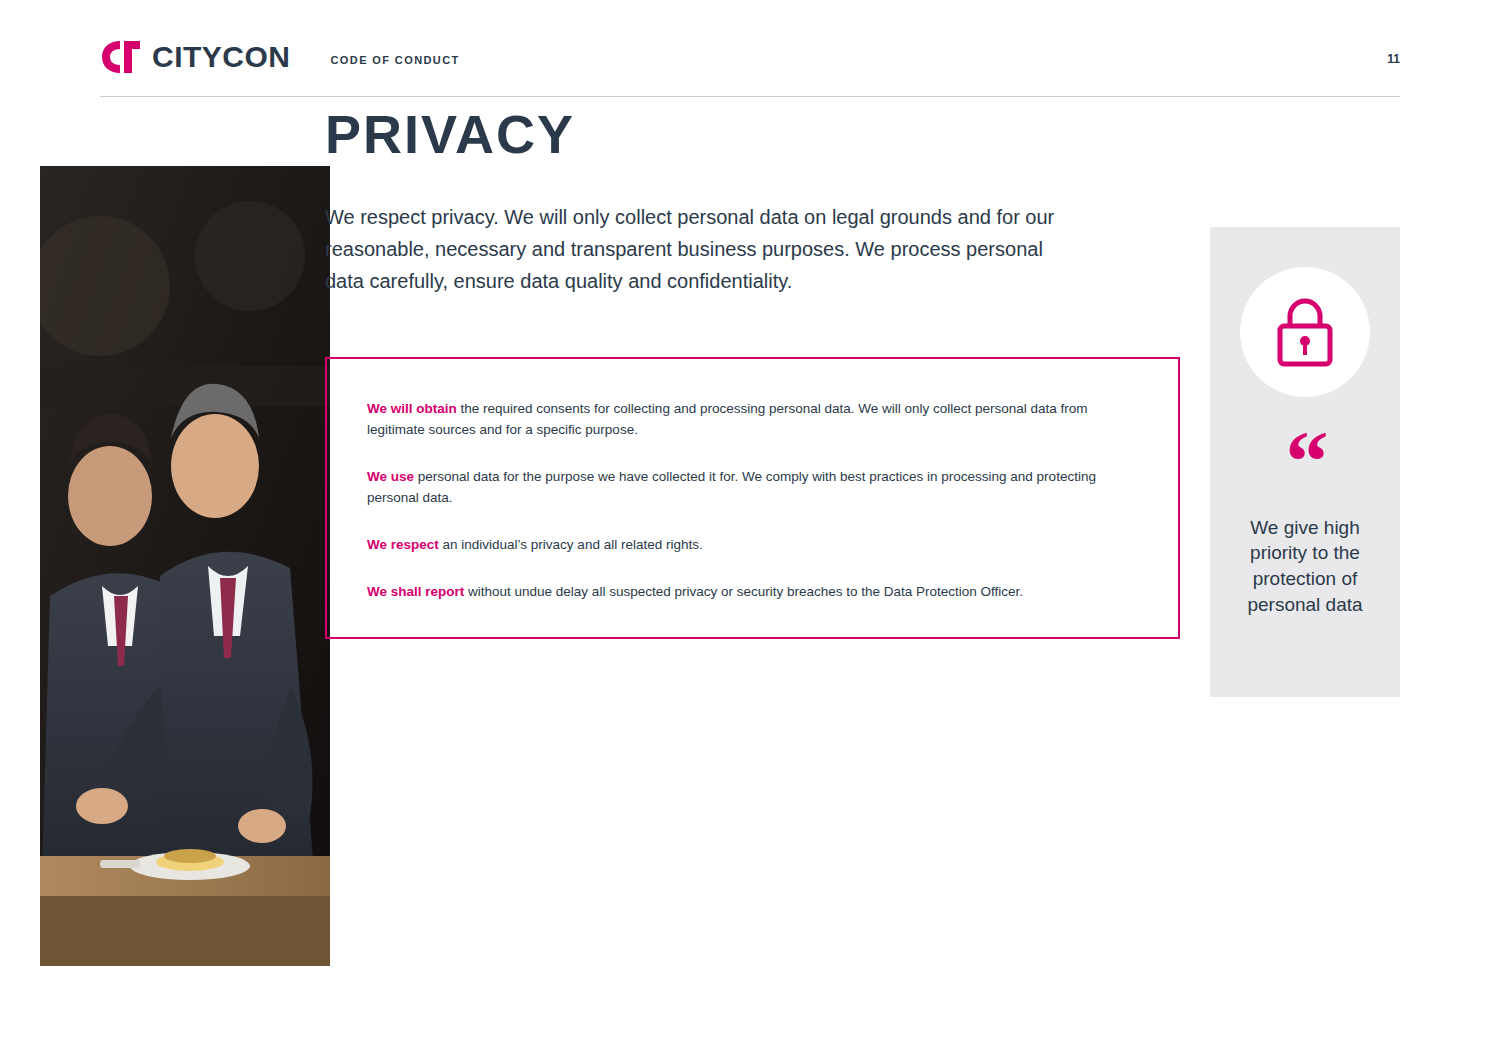CITYCON
Code of Conduct
11
PRIVACY
We respect privacy. We will only collect personal data on legal grounds and for our reasonable, necessary and transparent business purposes. We process personal data carefully, ensure data quality and confidentiality.
We will obtain the required consents for collecting and processing personal data. We will only collect personal data from legitimate sources and for a specific purpose.
We use personal data for the purpose we have collected it for. We comply with best practices in processing and protecting personal data.
We respect an individual’s privacy and all related rights.
We shall report without undue delay all suspected privacy or security breaches to the Data Protection Officer.
“
We give high priority to the protection of personal data